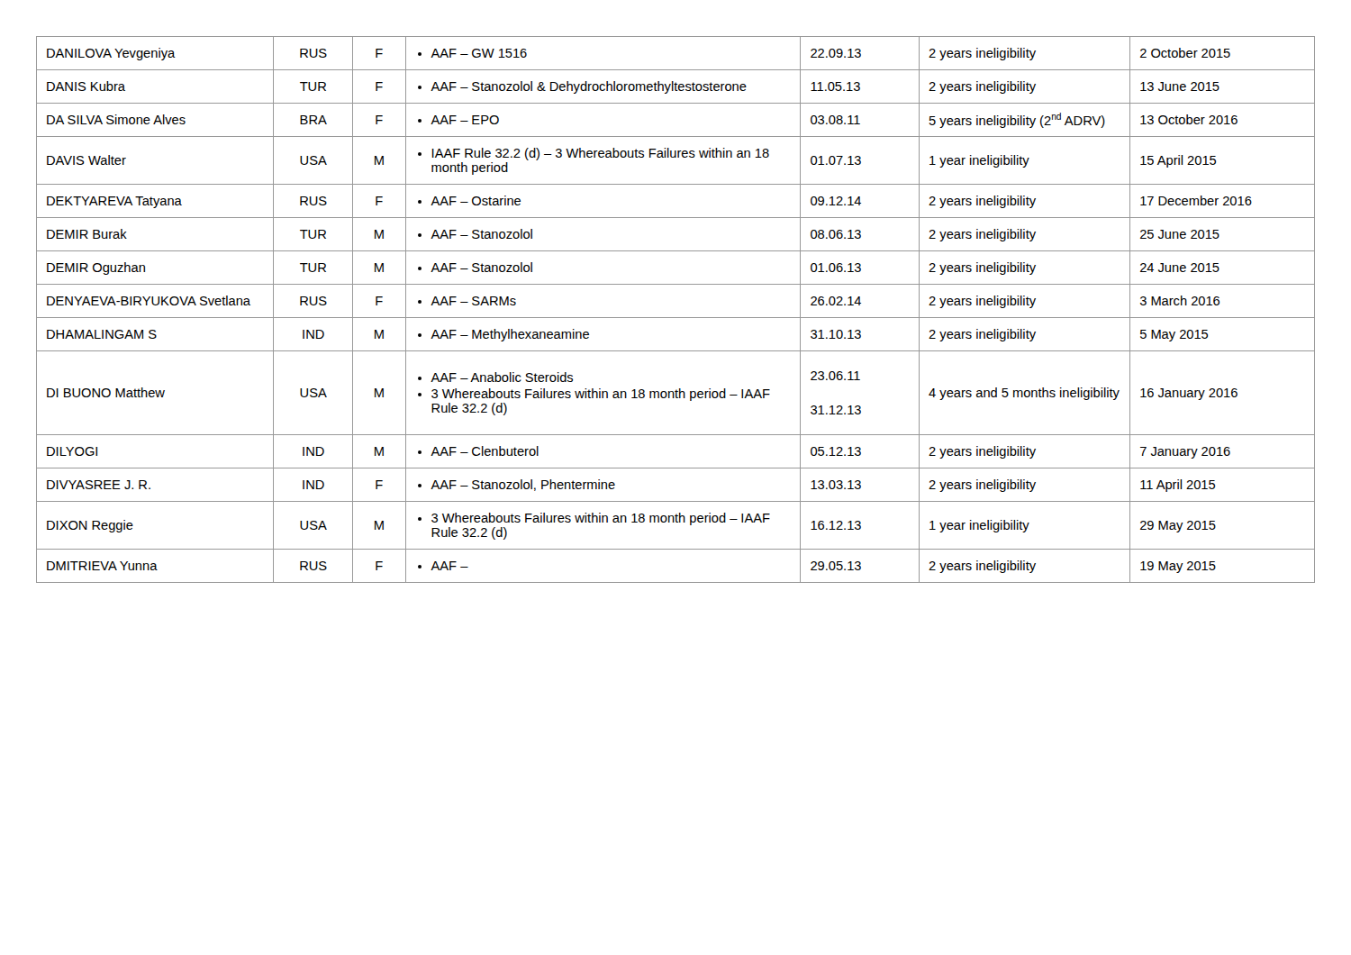| DANILOVA Yevgeniya | RUS | F | AAF – GW 1516 | 22.09.13 | 2 years ineligibility | 2 October 2015 |
| DANIS Kubra | TUR | F | AAF – Stanozolol & Dehydrochloromethyltestosterone | 11.05.13 | 2 years ineligibility | 13 June 2015 |
| DA SILVA Simone Alves | BRA | F | AAF – EPO | 03.08.11 | 5 years ineligibility (2 nd ADRV) | 13 October 2016 |
| DAVIS Walter | USA | M | IAAF Rule 32.2 (d) – 3 Whereabouts Failures within an 18 month period | 01.07.13 | 1 year ineligibility | 15 April 2015 |
| DEKTYAREVA Tatyana | RUS | F | AAF – Ostarine | 09.12.14 | 2 years ineligibility | 17 December 2016 |
| DEMIR Burak | TUR | M | AAF – Stanozolol | 08.06.13 | 2 years ineligibility | 25 June 2015 |
| DEMIR Oguzhan | TUR | M | AAF – Stanozolol | 01.06.13 | 2 years ineligibility | 24 June 2015 |
| DENYAEVA-BIRYUKOVA Svetlana | RUS | F | AAF – SARMs | 26.02.14 | 2 years ineligibility | 3 March 2016 |
| DHAMALINGAM S | IND | M | AAF – Methylhexaneamine | 31.10.13 | 2 years ineligibility | 5 May 2015 |
| DI BUONO Matthew | USA | M | AAF – Anabolic Steroids 3 Whereabouts Failures within an 18 month period – IAAF Rule 32.2 (d) | 23.06.11 31.12.13 | 4 years and 5 months ineligibility | 16 January 2016 |
| DILYOGI | IND | M | AAF – Clenbuterol | 05.12.13 | 2 years ineligibility | 7 January 2016 |
| DIVYASREE J. R. | IND | F | AAF – Stanozolol, Phentermine | 13.03.13 | 2 years ineligibility | 11 April 2015 |
| DIXON Reggie | USA | M | 3 Whereabouts Failures within an 18 month period – IAAF Rule 32.2 (d) | 16.12.13 | 1 year ineligibility | 29 May 2015 |
| DMITRIEVA Yunna | RUS | F | AAF – | 29.05.13 | 2 years ineligibility | 19 May 2015 |